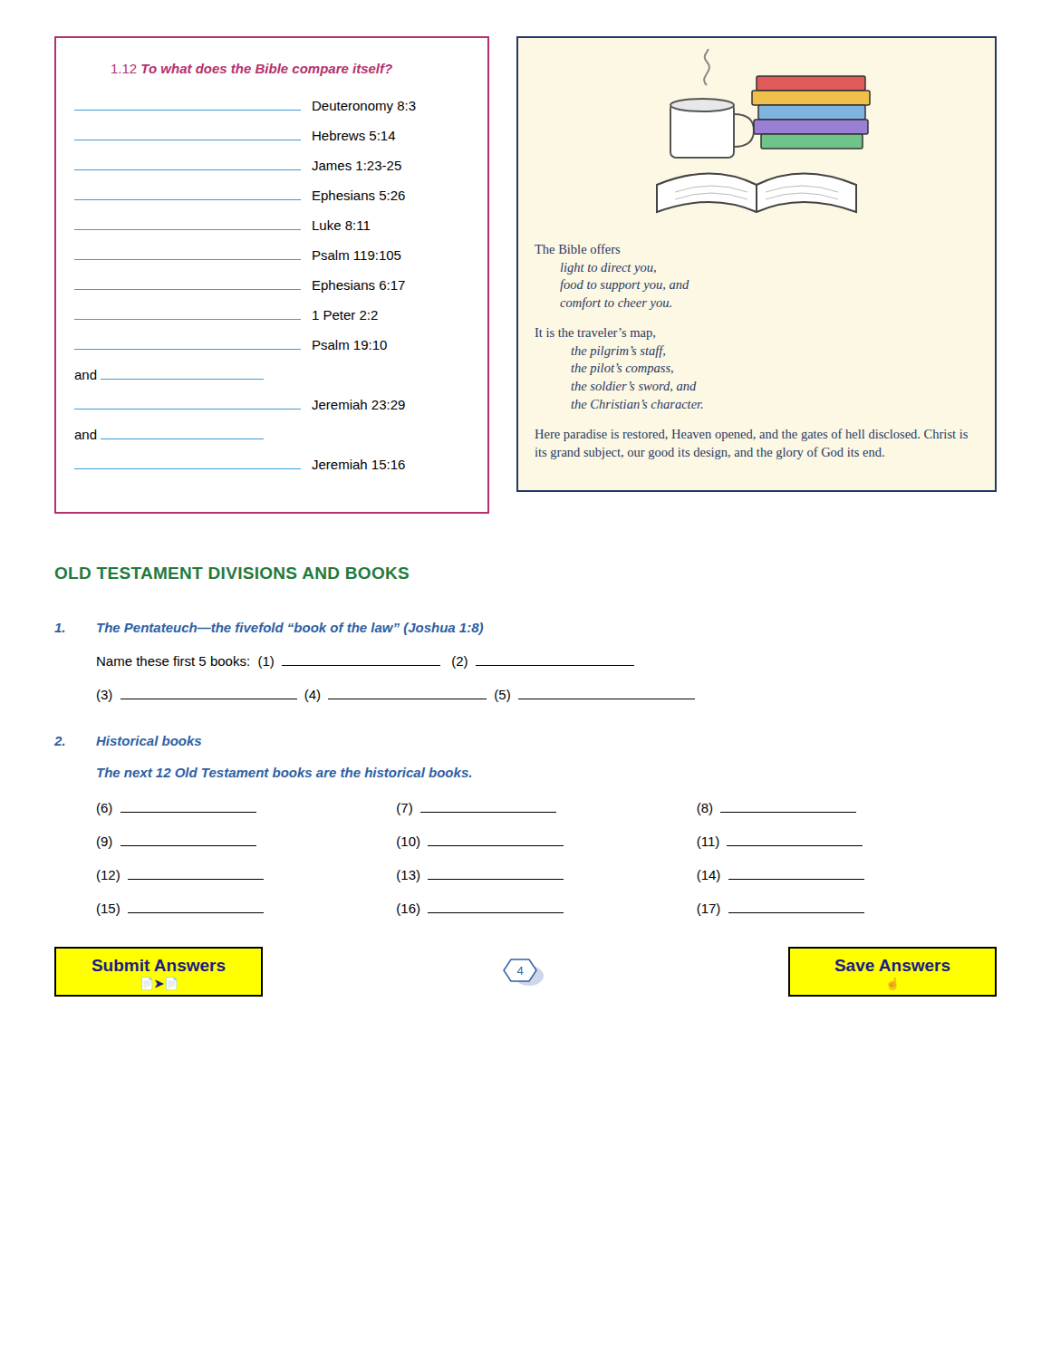1.12 To what does the Bible compare itself?
Deuteronomy 8:3
Hebrews 5:14
James 1:23-25
Ephesians 5:26
Luke 8:11
Psalm 119:105
Ephesians 6:17
1 Peter 2:2
Psalm 19:10
and
Jeremiah 23:29
and
Jeremiah 15:16
The Bible offers light to direct you, food to support you, and comfort to cheer you.
It is the traveler’s map, the pilgrim’s staff, the pilot’s compass, the soldier’s sword, and the Christian’s character.
Here paradise is restored, Heaven opened, and the gates of hell disclosed. Christ is its grand subject, our good its design, and the glory of God its end.
OLD TESTAMENT DIVISIONS AND BOOKS
1. The Pentateuch—the fivefold “book of the law” (Joshua 1:8)
Name these first 5 books: (1) (2)
(3) (4) (5)
2. Historical books
The next 12 Old Testament books are the historical books.
(6)
(7)
(8)
(9)
(10)
(11)
(12)
(13)
(14)
(15)
(16)
(17)
Submit Answers 📄➤📄
4
Save Answers ☝